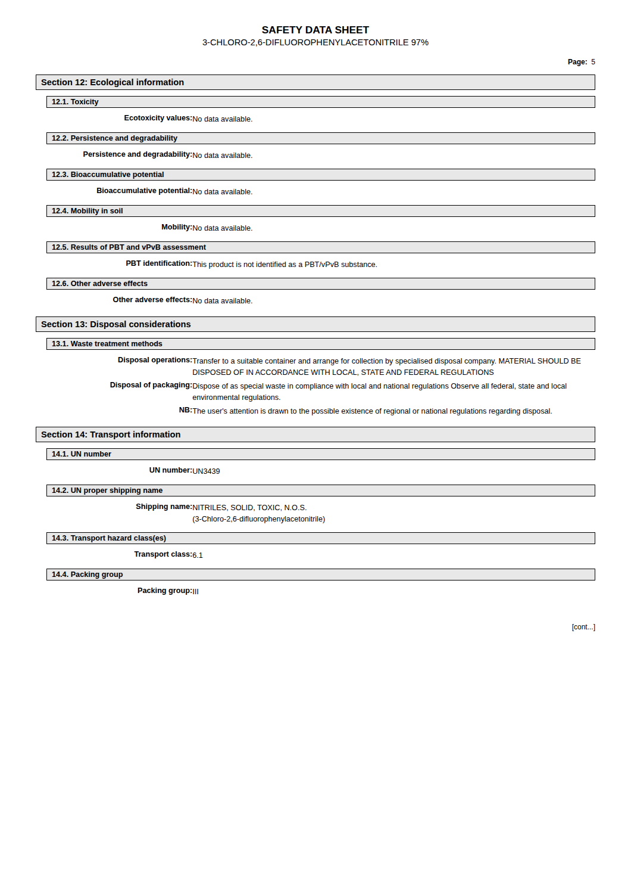SAFETY DATA SHEET
3-CHLORO-2,6-DIFLUOROPHENYLACETONITRILE 97%
Page: 5
Section 12: Ecological information
12.1. Toxicity
| Ecotoxicity values: | No data available. |
12.2. Persistence and degradability
| Persistence and degradability: | No data available. |
12.3. Bioaccumulative potential
| Bioaccumulative potential: | No data available. |
12.4. Mobility in soil
| Mobility: | No data available. |
12.5. Results of PBT and vPvB assessment
| PBT identification: | This product is not identified as a PBT/vPvB substance. |
12.6. Other adverse effects
| Other adverse effects: | No data available. |
Section 13: Disposal considerations
13.1. Waste treatment methods
| Disposal operations: | Transfer to a suitable container and arrange for collection by specialised disposal company. MATERIAL SHOULD BE DISPOSED OF IN ACCORDANCE WITH LOCAL, STATE AND FEDERAL REGULATIONS |
| Disposal of packaging: | Dispose of as special waste in compliance with local and national regulations Observe all federal, state and local environmental regulations. |
| NB: | The user's attention is drawn to the possible existence of regional or national regulations regarding disposal. |
Section 14: Transport information
14.1. UN number
| UN number: | UN3439 |
14.2. UN proper shipping name
| Shipping name: | NITRILES, SOLID, TOXIC, N.O.S. (3-Chloro-2,6-difluorophenylacetonitrile) |
14.3. Transport hazard class(es)
| Transport class: | 6.1 |
14.4. Packing group
| Packing group: | III |
[cont...]